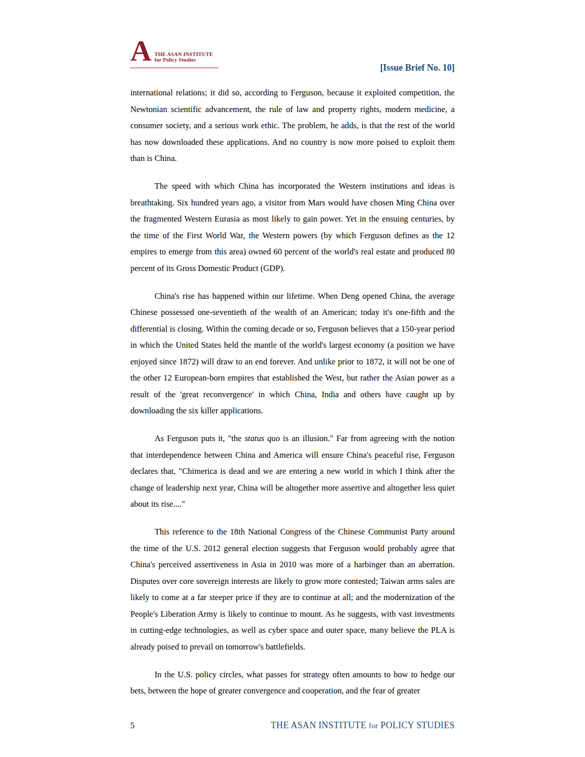A THE ASAN INSTITUTE for Policy Studies
[Issue Brief No. 10]
international relations; it did so, according to Ferguson, because it exploited competition, the Newtonian scientific advancement, the rule of law and property rights, modern medicine, a consumer society, and a serious work ethic. The problem, he adds, is that the rest of the world has now downloaded these applications. And no country is now more poised to exploit them than is China.
The speed with which China has incorporated the Western institutions and ideas is breathtaking. Six hundred years ago, a visitor from Mars would have chosen Ming China over the fragmented Western Eurasia as most likely to gain power. Yet in the ensuing centuries, by the time of the First World War, the Western powers (by which Ferguson defines as the 12 empires to emerge from this area) owned 60 percent of the world's real estate and produced 80 percent of its Gross Domestic Product (GDP).
China's rise has happened within our lifetime. When Deng opened China, the average Chinese possessed one-seventieth of the wealth of an American; today it's one-fifth and the differential is closing. Within the coming decade or so, Ferguson believes that a 150-year period in which the United States held the mantle of the world's largest economy (a position we have enjoyed since 1872) will draw to an end forever. And unlike prior to 1872, it will not be one of the other 12 European-born empires that established the West, but rather the Asian power as a result of the 'great reconvergence' in which China, India and others have caught up by downloading the six killer applications.
As Ferguson puts it, "the status quo is an illusion." Far from agreeing with the notion that interdependence between China and America will ensure China's peaceful rise, Ferguson declares that, "Chimerica is dead and we are entering a new world in which I think after the change of leadership next year, China will be altogether more assertive and altogether less quiet about its rise...."
This reference to the 18th National Congress of the Chinese Communist Party around the time of the U.S. 2012 general election suggests that Ferguson would probably agree that China's perceived assertiveness in Asia in 2010 was more of a harbinger than an aberration. Disputes over core sovereign interests are likely to grow more contested; Taiwan arms sales are likely to come at a far steeper price if they are to continue at all; and the modernization of the People's Liberation Army is likely to continue to mount. As he suggests, with vast investments in cutting-edge technologies, as well as cyber space and outer space, many believe the PLA is already poised to prevail on tomorrow's battlefields.
In the U.S. policy circles, what passes for strategy often amounts to how to hedge our bets, between the hope of greater convergence and cooperation, and the fear of greater
5
THE ASAN INSTITUTE for POLICY STUDIES